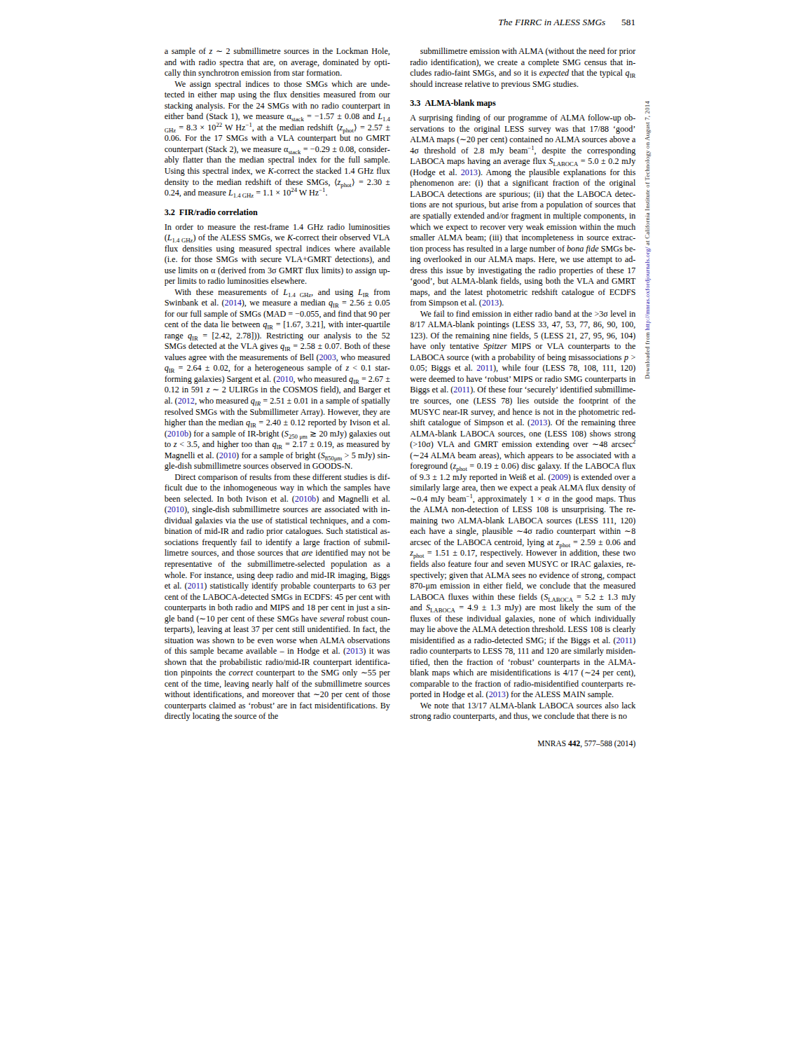The FIRRC in ALESS SMGs 581
Downloaded from http://mnras.oxfordjournals.org/ at California Institute of Technology on August 7, 2014
a sample of z ∼ 2 submillimetre sources in the Lockman Hole, and with radio spectra that are, on average, dominated by optically thin synchrotron emission from star formation.
We assign spectral indices to those SMGs which are undetected in either map using the flux densities measured from our stacking analysis. For the 24 SMGs with no radio counterpart in either band (Stack 1), we measure αstack = −1.57 ± 0.08 and L1.4 GHz = 8.3 × 1022 W Hz−1, at the median redshift ⟨zphot⟩ = 2.57 ± 0.06. For the 17 SMGs with a VLA counterpart but no GMRT counterpart (Stack 2), we measure αstack = −0.29 ± 0.08, considerably flatter than the median spectral index for the full sample. Using this spectral index, we K-correct the stacked 1.4 GHz flux density to the median redshift of these SMGs, ⟨zphot⟩ = 2.30 ± 0.24, and measure L1.4 GHz = 1.1 × 1024 W Hz−1.
3.2 FIR/radio correlation
In order to measure the rest-frame 1.4 GHz radio luminosities (L1.4 GHz) of the ALESS SMGs, we K-correct their observed VLA flux densities using measured spectral indices where available (i.e. for those SMGs with secure VLA+GMRT detections), and use limits on α (derived from 3σ GMRT flux limits) to assign upper limits to radio luminosities elsewhere.
With these measurements of L1.4 GHz, and using LIR from Swinbank et al. (2014), we measure a median qIR = 2.56 ± 0.05 for our full sample of SMGs (MAD = −0.055, and find that 90 per cent of the data lie between qIR = [1.67, 3.21], with inter-quartile range qIR = [2.42, 2.78])). Restricting our analysis to the 52 SMGs detected at the VLA gives qIR = 2.58 ± 0.07. Both of these values agree with the measurements of Bell (2003, who measured qIR = 2.64 ± 0.02, for a heterogeneous sample of z < 0.1 star-forming galaxies) Sargent et al. (2010, who measured qIR = 2.67 ± 0.12 in 591 z ∼ 2 ULIRGs in the COSMOS field), and Barger et al. (2012, who measured qIR = 2.51 ± 0.01 in a sample of spatially resolved SMGs with the Submillimeter Array). However, they are higher than the median qIR = 2.40 ± 0.12 reported by Ivison et al. (2010b) for a sample of IR-bright (S250 μm ≳ 20 mJy) galaxies out to z < 3.5, and higher too than qIR = 2.17 ± 0.19, as measured by Magnelli et al. (2010) for a sample of bright (S850μm > 5 mJy) single-dish submillimetre sources observed in GOODS-N.
Direct comparison of results from these different studies is difficult due to the inhomogeneous way in which the samples have been selected. In both Ivison et al. (2010b) and Magnelli et al. (2010), single-dish submillimetre sources are associated with individual galaxies via the use of statistical techniques, and a combination of mid-IR and radio prior catalogues. Such statistical associations frequently fail to identify a large fraction of submillimetre sources, and those sources that are identified may not be representative of the submillimetre-selected population as a whole. For instance, using deep radio and mid-IR imaging, Biggs et al. (2011) statistically identify probable counterparts to 63 per cent of the LABOCA-detected SMGs in ECDFS: 45 per cent with counterparts in both radio and MIPS and 18 per cent in just a single band (∼10 per cent of these SMGs have several robust counterparts), leaving at least 37 per cent still unidentified. In fact, the situation was shown to be even worse when ALMA observations of this sample became available – in Hodge et al. (2013) it was shown that the probabilistic radio/mid-IR counterpart identification pinpoints the correct counterpart to the SMG only ∼55 per cent of the time, leaving nearly half of the submillimetre sources without identifications, and moreover that ∼20 per cent of those counterparts claimed as ‘robust’ are in fact misidentifications. By directly locating the source of the
submillimetre emission with ALMA (without the need for prior radio identification), we create a complete SMG census that includes radio-faint SMGs, and so it is expected that the typical qIR should increase relative to previous SMG studies.
3.3 ALMA-blank maps
A surprising finding of our programme of ALMA follow-up observations to the original LESS survey was that 17/88 ‘good’ ALMA maps (∼20 per cent) contained no ALMA sources above a 4σ threshold of 2.8 mJy beam−1, despite the corresponding LABOCA maps having an average flux SLABOCA = 5.0 ± 0.2 mJy (Hodge et al. 2013). Among the plausible explanations for this phenomenon are: (i) that a significant fraction of the original LABOCA detections are spurious; (ii) that the LABOCA detections are not spurious, but arise from a population of sources that are spatially extended and/or fragment in multiple components, in which we expect to recover very weak emission within the much smaller ALMA beam; (iii) that incompleteness in source extraction process has resulted in a large number of bona fide SMGs being overlooked in our ALMA maps. Here, we use attempt to address this issue by investigating the radio properties of these 17 ‘good’, but ALMA-blank fields, using both the VLA and GMRT maps, and the latest photometric redshift catalogue of ECDFS from Simpson et al. (2013).
We fail to find emission in either radio band at the >3σ level in 8/17 ALMA-blank pointings (LESS 33, 47, 53, 77, 86, 90, 100, 123). Of the remaining nine fields, 5 (LESS 21, 27, 95, 96, 104) have only tentative Spitzer MIPS or VLA counterparts to the LABOCA source (with a probability of being misassociations p > 0.05; Biggs et al. 2011), while four (LESS 78, 108, 111, 120) were deemed to have ‘robust’ MIPS or radio SMG counterparts in Biggs et al. (2011). Of these four ‘securely’ identified submillimetre sources, one (LESS 78) lies outside the footprint of the MUSYC near-IR survey, and hence is not in the photometric redshift catalogue of Simpson et al. (2013). Of the remaining three ALMA-blank LABOCA sources, one (LESS 108) shows strong (>10σ) VLA and GMRT emission extending over ∼48 arcsec2 (∼24 ALMA beam areas), which appears to be associated with a foreground (zphot = 0.19 ± 0.06) disc galaxy. If the LABOCA flux of 9.3 ± 1.2 mJy reported in Weiß et al. (2009) is extended over a similarly large area, then we expect a peak ALMA flux density of ∼0.4 mJy beam−1, approximately 1 × σ in the good maps. Thus the ALMA non-detection of LESS 108 is unsurprising. The remaining two ALMA-blank LABOCA sources (LESS 111, 120) each have a single, plausible ∼4σ radio counterpart within ∼8 arcsec of the LABOCA centroid, lying at zphot = 2.59 ± 0.06 and zphot = 1.51 ± 0.17, respectively. However in addition, these two fields also feature four and seven MUSYC or IRAC galaxies, respectively; given that ALMA sees no evidence of strong, compact 870-μm emission in either field, we conclude that the measured LABOCA fluxes within these fields (SLABOCA = 5.2 ± 1.3 mJy and SLABOCA = 4.9 ± 1.3 mJy) are most likely the sum of the fluxes of these individual galaxies, none of which individually may lie above the ALMA detection threshold. LESS 108 is clearly misidentified as a radio-detected SMG; if the Biggs et al. (2011) radio counterparts to LESS 78, 111 and 120 are similarly misidentified, then the fraction of ‘robust’ counterparts in the ALMA-blank maps which are misidentifications is 4/17 (∼24 per cent), comparable to the fraction of radio-misidentified counterparts reported in Hodge et al. (2013) for the ALESS MAIN sample.
We note that 13/17 ALMA-blank LABOCA sources also lack strong radio counterparts, and thus, we conclude that there is no
MNRAS 442, 577–588 (2014)